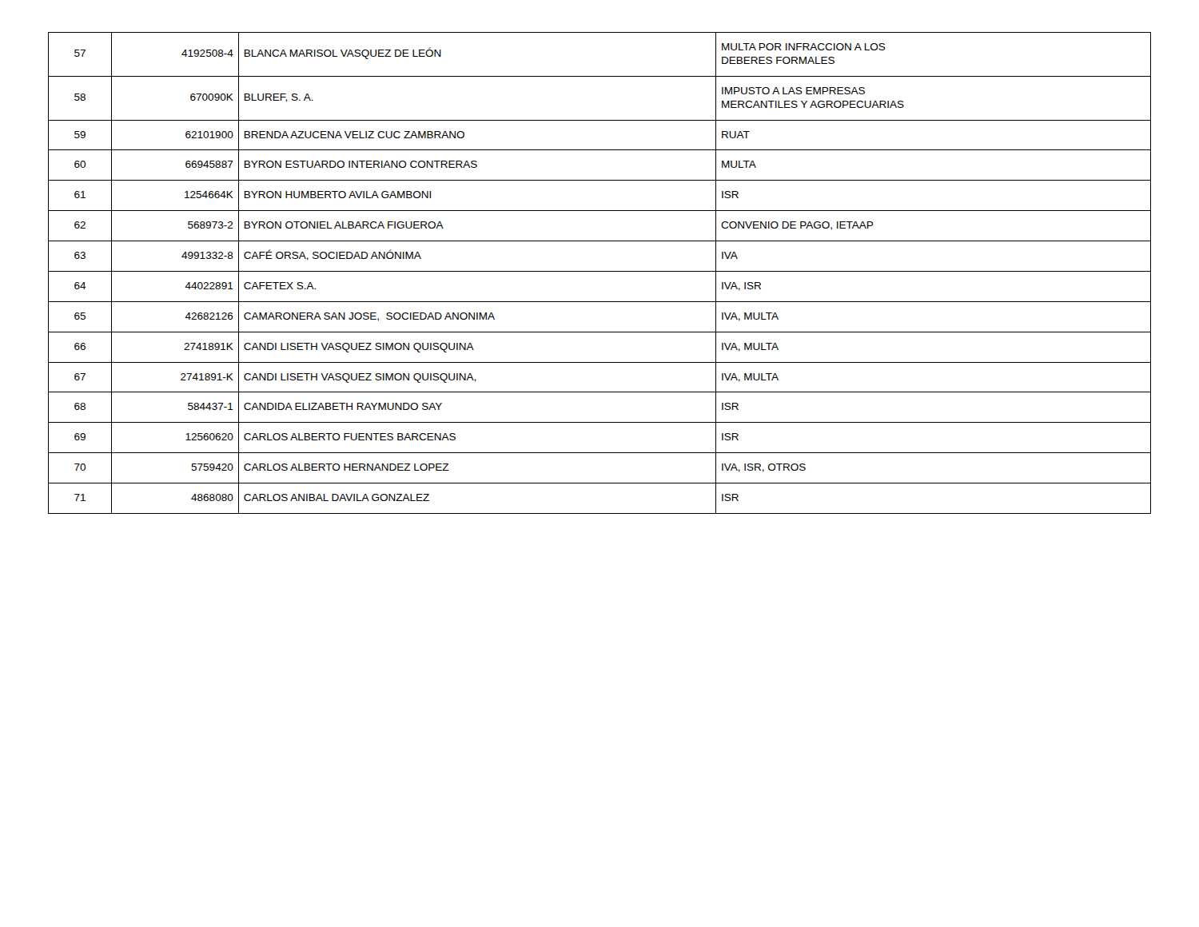| 57 | 4192508-4 | BLANCA MARISOL VASQUEZ DE LEÓN | MULTA POR INFRACCION A LOS DEBERES FORMALES |
| 58 | 670090K | BLUREF, S. A. | IMPUSTO A LAS EMPRESAS MERCANTILES Y AGROPECUARIAS |
| 59 | 62101900 | BRENDA AZUCENA VELIZ CUC ZAMBRANO | RUAT |
| 60 | 66945887 | BYRON ESTUARDO INTERIANO CONTRERAS | MULTA |
| 61 | 1254664K | BYRON HUMBERTO AVILA GAMBONI | ISR |
| 62 | 568973-2 | BYRON OTONIEL ALBARCA FIGUEROA | CONVENIO DE PAGO, IETAAP |
| 63 | 4991332-8 | CAFÉ ORSA, SOCIEDAD ANÓNIMA | IVA |
| 64 | 44022891 | CAFETEX S.A. | IVA, ISR |
| 65 | 42682126 | CAMARONERA SAN JOSE, SOCIEDAD ANONIMA | IVA, MULTA |
| 66 | 2741891K | CANDI LISETH VASQUEZ SIMON QUISQUINA | IVA, MULTA |
| 67 | 2741891-K | CANDI LISETH VASQUEZ SIMON QUISQUINA, | IVA, MULTA |
| 68 | 584437-1 | CANDIDA ELIZABETH RAYMUNDO SAY | ISR |
| 69 | 12560620 | CARLOS ALBERTO FUENTES BARCENAS | ISR |
| 70 | 5759420 | CARLOS ALBERTO HERNANDEZ LOPEZ | IVA, ISR, OTROS |
| 71 | 4868080 | CARLOS ANIBAL DAVILA GONZALEZ | ISR |